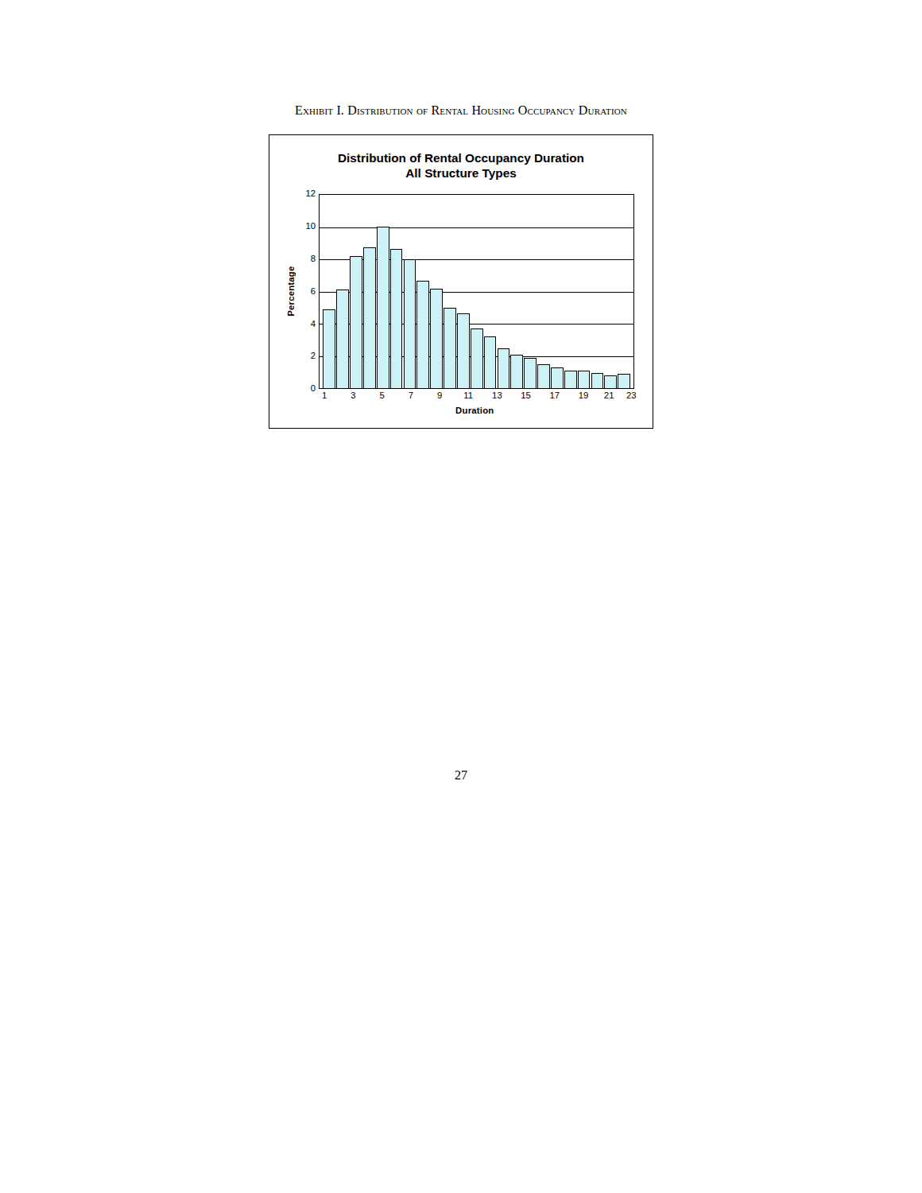Exhibit I. Distribution of Rental Housing Occupancy Duration
Distribution of Rental Occupancy Duration
All Structure Types
Percentage
12 10 8 6 4 2 0
1 3 5 7 9 11 13 15 17 19 21 23
Duration
27